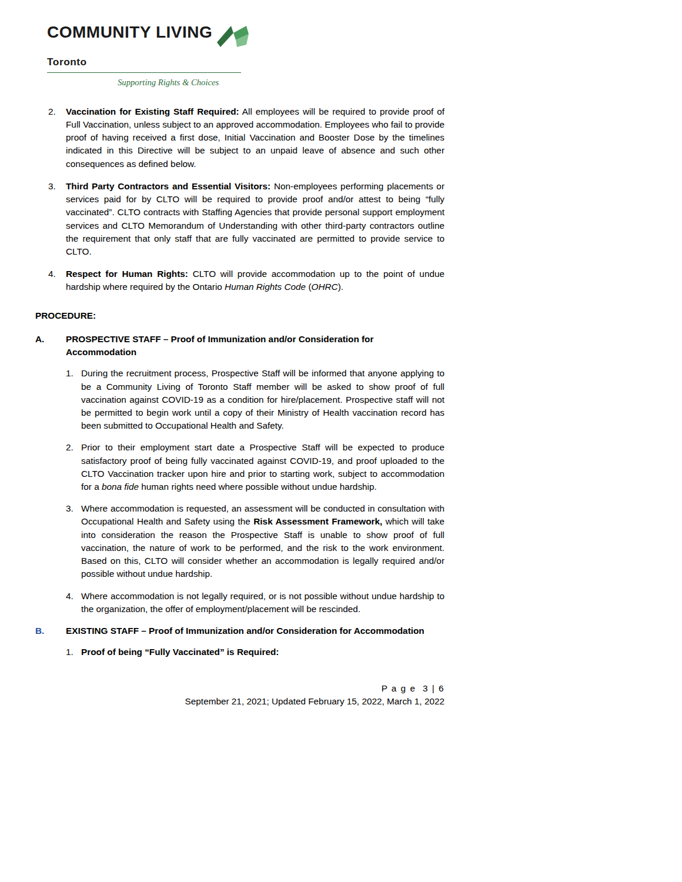COMMUNITY LIVING
Toronto
Supporting Rights & Choices
Vaccination for Existing Staff Required: All employees will be required to provide proof of Full Vaccination, unless subject to an approved accommodation. Employees who fail to provide proof of having received a first dose, Initial Vaccination and Booster Dose by the timelines indicated in this Directive will be subject to an unpaid leave of absence and such other consequences as defined below.
Third Party Contractors and Essential Visitors: Non-employees performing placements or services paid for by CLTO will be required to provide proof and/or attest to being “fully vaccinated”. CLTO contracts with Staffing Agencies that provide personal support employment services and CLTO Memorandum of Understanding with other third-party contractors outline the requirement that only staff that are fully vaccinated are permitted to provide service to CLTO.
Respect for Human Rights: CLTO will provide accommodation up to the point of undue hardship where required by the Ontario Human Rights Code (OHRC).
PROCEDURE:
A. PROSPECTIVE STAFF – Proof of Immunization and/or Consideration for Accommodation
During the recruitment process, Prospective Staff will be informed that anyone applying to be a Community Living of Toronto Staff member will be asked to show proof of full vaccination against COVID-19 as a condition for hire/placement. Prospective staff will not be permitted to begin work until a copy of their Ministry of Health vaccination record has been submitted to Occupational Health and Safety.
Prior to their employment start date a Prospective Staff will be expected to produce satisfactory proof of being fully vaccinated against COVID-19, and proof uploaded to the CLTO Vaccination tracker upon hire and prior to starting work, subject to accommodation for a bona fide human rights need where possible without undue hardship.
Where accommodation is requested, an assessment will be conducted in consultation with Occupational Health and Safety using the Risk Assessment Framework, which will take into consideration the reason the Prospective Staff is unable to show proof of full vaccination, the nature of work to be performed, and the risk to the work environment. Based on this, CLTO will consider whether an accommodation is legally required and/or possible without undue hardship.
Where accommodation is not legally required, or is not possible without undue hardship to the organization, the offer of employment/placement will be rescinded.
B. EXISTING STAFF – Proof of Immunization and/or Consideration for Accommodation
Proof of being “Fully Vaccinated” is Required:
P a g e 3 | 6
September 21, 2021; Updated February 15, 2022, March 1, 2022